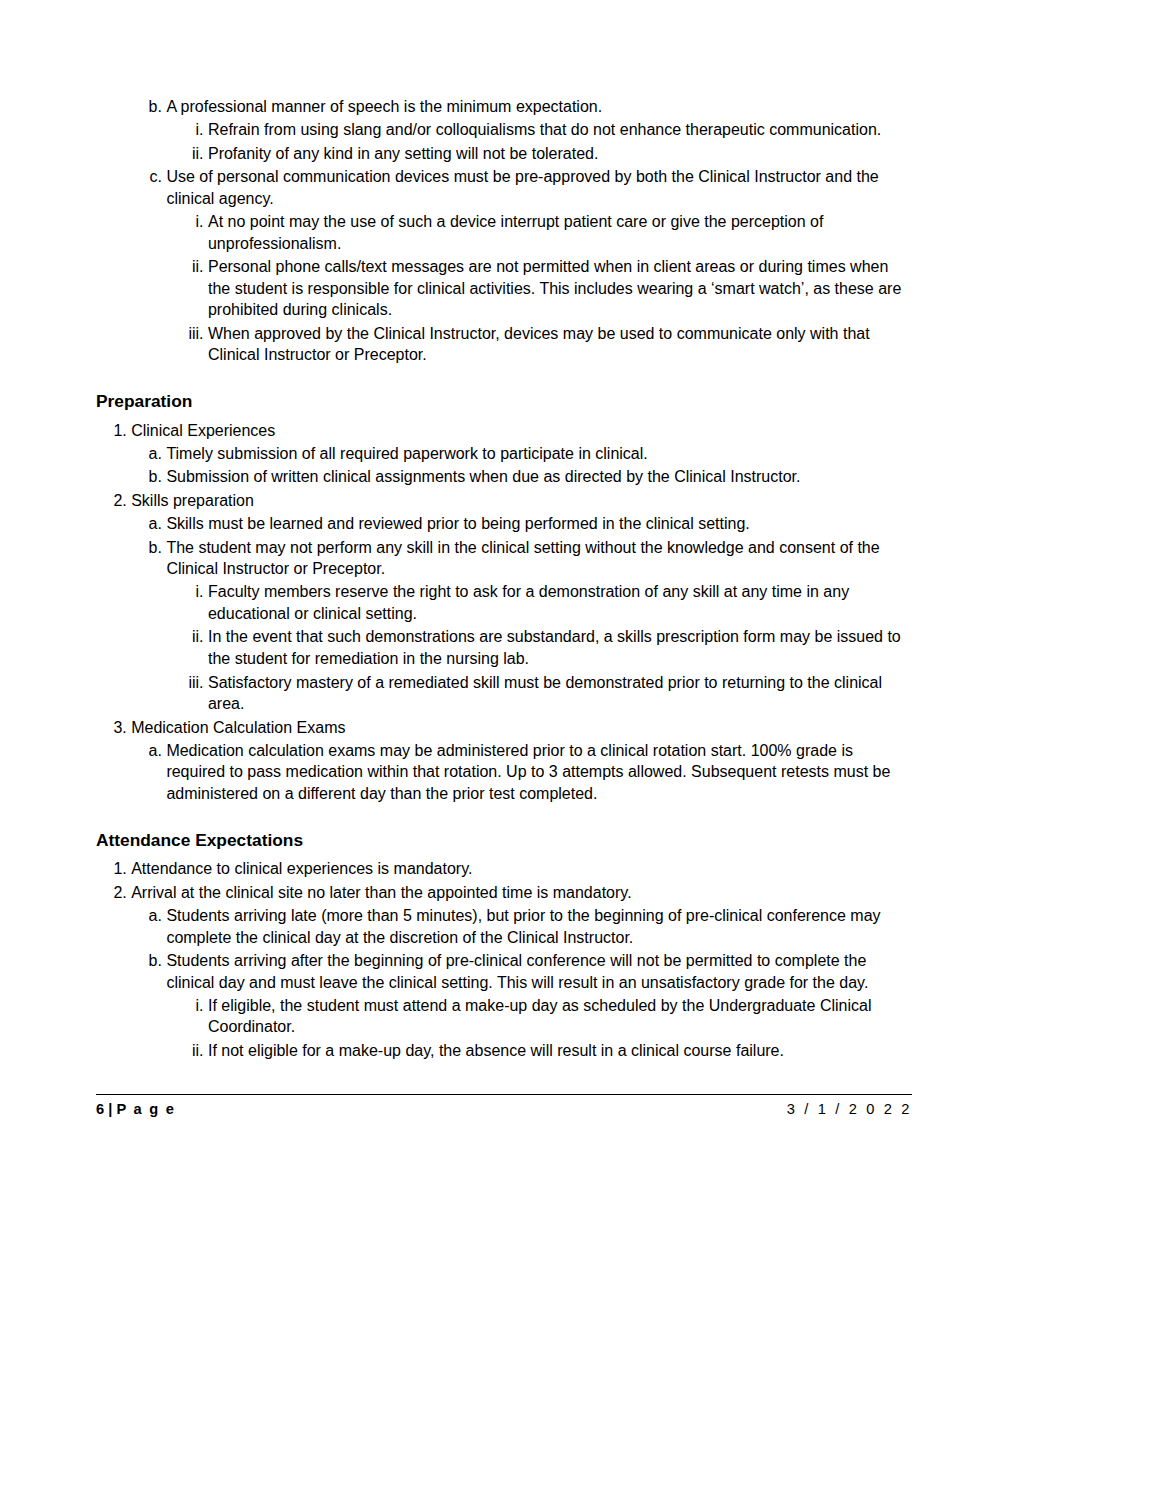A professional manner of speech is the minimum expectation.
Refrain from using slang and/or colloquialisms that do not enhance therapeutic communication.
Profanity of any kind in any setting will not be tolerated.
Use of personal communication devices must be pre-approved by both the Clinical Instructor and the clinical agency.
At no point may the use of such a device interrupt patient care or give the perception of unprofessionalism.
Personal phone calls/text messages are not permitted when in client areas or during times when the student is responsible for clinical activities. This includes wearing a ‘smart watch’, as these are prohibited during clinicals.
When approved by the Clinical Instructor, devices may be used to communicate only with that Clinical Instructor or Preceptor.
Preparation
Clinical Experiences
Timely submission of all required paperwork to participate in clinical.
Submission of written clinical assignments when due as directed by the Clinical Instructor.
Skills preparation
Skills must be learned and reviewed prior to being performed in the clinical setting.
The student may not perform any skill in the clinical setting without the knowledge and consent of the Clinical Instructor or Preceptor.
Faculty members reserve the right to ask for a demonstration of any skill at any time in any educational or clinical setting.
In the event that such demonstrations are substandard, a skills prescription form may be issued to the student for remediation in the nursing lab.
Satisfactory mastery of a remediated skill must be demonstrated prior to returning to the clinical area.
Medication Calculation Exams
Medication calculation exams may be administered prior to a clinical rotation start. 100% grade is required to pass medication within that rotation. Up to 3 attempts allowed. Subsequent retests must be administered on a different day than the prior test completed.
Attendance Expectations
Attendance to clinical experiences is mandatory.
Arrival at the clinical site no later than the appointed time is mandatory.
Students arriving late (more than 5 minutes), but prior to the beginning of pre-clinical conference may complete the clinical day at the discretion of the Clinical Instructor.
Students arriving after the beginning of pre-clinical conference will not be permitted to complete the clinical day and must leave the clinical setting. This will result in an unsatisfactory grade for the day.
If eligible, the student must attend a make-up day as scheduled by the Undergraduate Clinical Coordinator.
If not eligible for a make-up day, the absence will result in a clinical course failure.
6 | P a g e 3 / 1 / 2 0 2 2